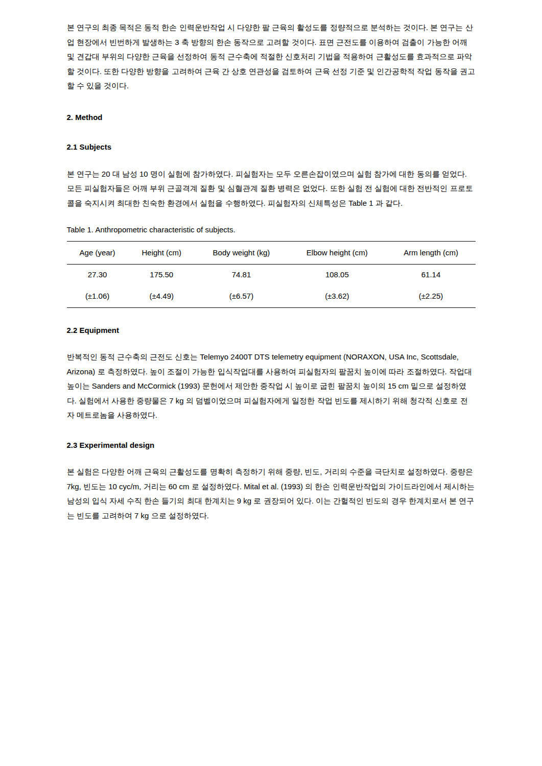본 연구의 최종 목적은 동적 한손 인력운반작업 시 다양한 팔 근육의 활성도를 정량적으로 분석하는 것이다. 본 연구는 산업 현장에서 빈번하게 발생하는 3 축 방향의 한손 동작으로 고려할 것이다. 표면 근전도를 이용하여 검출이 가능한 어깨 및 견갑대 부위의 다양한 근육을 선정하여 동적 근수축에 적절한 신호처리 기법을 적용하여 근활성도를 효과적으로 파악할 것이다. 또한 다양한 방향을 고려하여 근육 간 상호 연관성을 검토하여 근육 선정 기준 및 인간공학적 작업 동작을 권고할 수 있을 것이다.
2. Method
2.1 Subjects
본 연구는 20 대 남성 10 명이 실험에 참가하였다. 피실험자는 모두 오른손잡이였으며 실험 참가에 대한 동의를 얻었다. 모든 피실험자들은 어깨 부위 근골격계 질환 및 심혈관계 질환 병력은 없었다. 또한 실험 전 실험에 대한 전반적인 프로토콜을 숙지시켜 최대한 친숙한 환경에서 실험을 수행하였다. 피실험자의 신체특성은 Table 1 과 같다.
Table 1. Anthropometric characteristic of subjects.
| Age (year) | Height (cm) | Body weight (kg) | Elbow height (cm) | Arm length (cm) |
| --- | --- | --- | --- | --- |
| 27.30 | 175.50 | 74.81 | 108.05 | 61.14 |
| (±1.06) | (±4.49) | (±6.57) | (±3.62) | (±2.25) |
2.2 Equipment
반복적인 동적 근수축의 근전도 신호는 Telemyo 2400T DTS telemetry equipment (NORAXON, USA Inc, Scottsdale, Arizona) 로 측정하였다. 높이 조절이 가능한 입식작업대를 사용하여 피실험자의 팔꿈치 높이에 따라 조절하였다. 작업대 높이는 Sanders and McCormick (1993) 문헌에서 제안한 중작업 시 높이로 굽힌 팔꿈치 높이의 15 cm 밑으로 설정하였다. 실험에서 사용한 중량물은 7 kg 의 덤벨이었으며 피실험자에게 일정한 작업 빈도를 제시하기 위해 청각적 신호로 전자 메트로놈을 사용하였다.
2.3 Experimental design
본 실험은 다양한 어깨 근육의 근활성도를 명확히 측정하기 위해 중량, 빈도, 거리의 수준을 극단치로 설정하였다. 중량은 7kg, 빈도는 10 cyc/m, 거리는 60 cm 로 설정하였다. Mital et al. (1993) 의 한손 인력운반작업의 가이드라인에서 제시하는 남성의 입식 자세 수직 한손 들기의 최대 한계치는 9 kg 로 권장되어 있다. 이는 간헐적인 빈도의 경우 한계치로서 본 연구는 빈도를 고려하여 7 kg 으로 설정하였다.